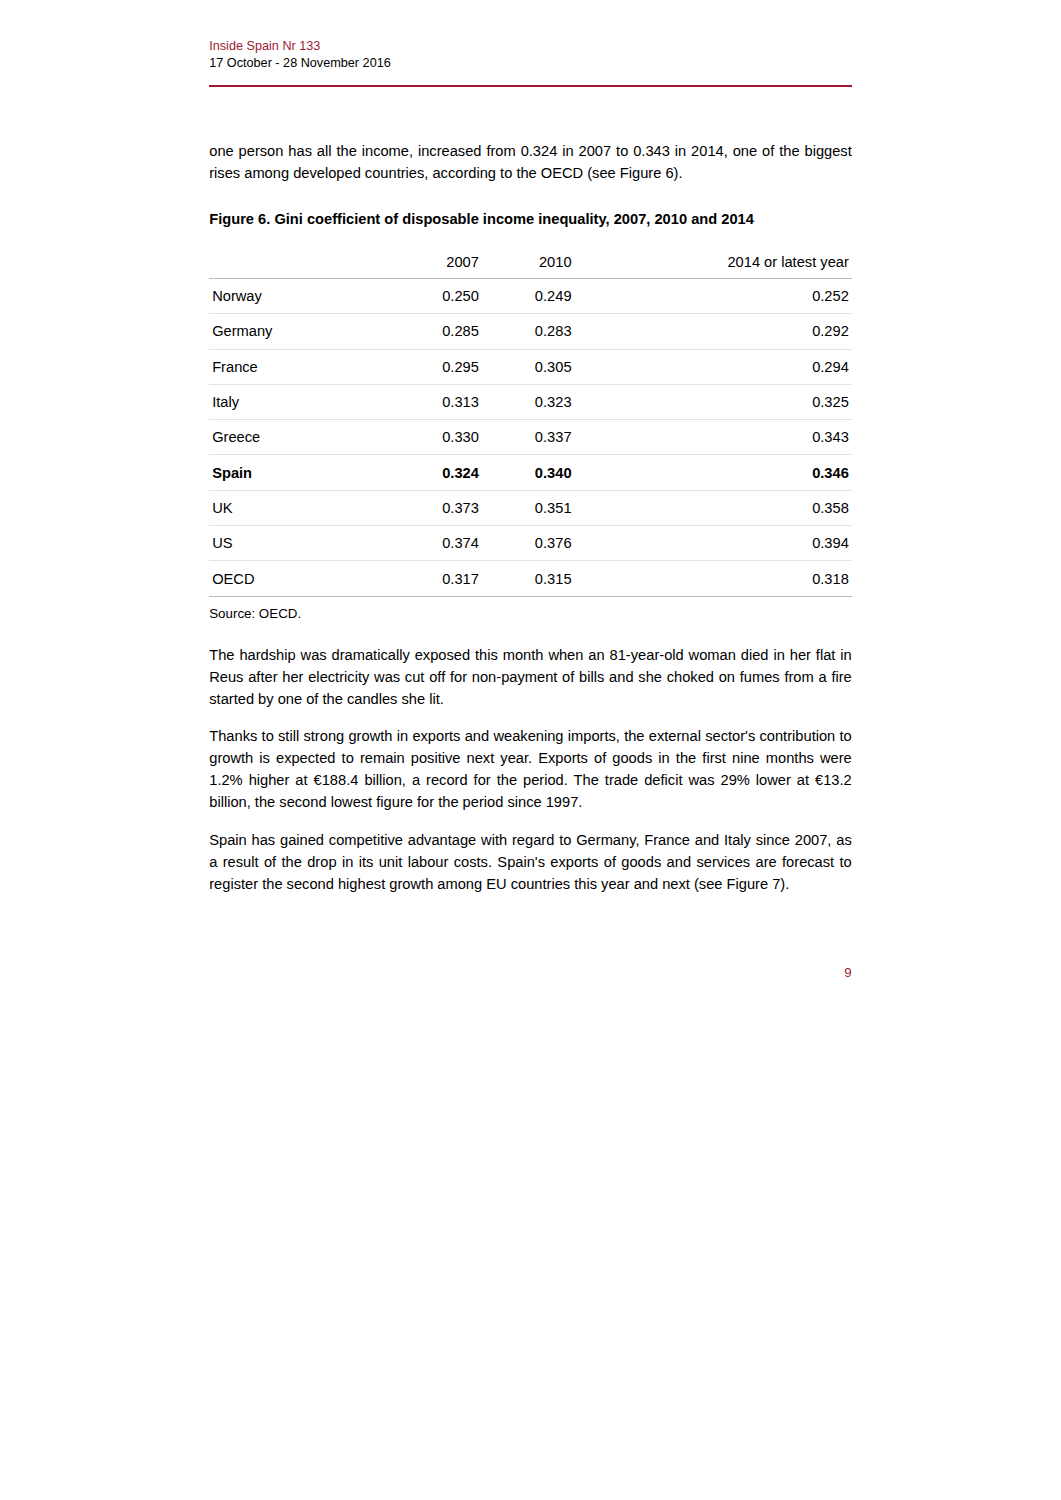Inside Spain Nr 133
17 October - 28 November 2016
one person has all the income, increased from 0.324 in 2007 to 0.343 in 2014, one of the biggest rises among developed countries, according to the OECD (see Figure 6).
Figure 6. Gini coefficient of disposable income inequality, 2007, 2010 and 2014
| | 2007 | 2010 | 2014 or latest year |
| --- | --- | --- | --- |
| Norway | 0.250 | 0.249 | 0.252 |
| Germany | 0.285 | 0.283 | 0.292 |
| France | 0.295 | 0.305 | 0.294 |
| Italy | 0.313 | 0.323 | 0.325 |
| Greece | 0.330 | 0.337 | 0.343 |
| Spain | 0.324 | 0.340 | 0.346 |
| UK | 0.373 | 0.351 | 0.358 |
| US | 0.374 | 0.376 | 0.394 |
| OECD | 0.317 | 0.315 | 0.318 |
Source: OECD.
The hardship was dramatically exposed this month when an 81-year-old woman died in her flat in Reus after her electricity was cut off for non-payment of bills and she choked on fumes from a fire started by one of the candles she lit.
Thanks to still strong growth in exports and weakening imports, the external sector's contribution to growth is expected to remain positive next year. Exports of goods in the first nine months were 1.2% higher at €188.4 billion, a record for the period. The trade deficit was 29% lower at €13.2 billion, the second lowest figure for the period since 1997.
Spain has gained competitive advantage with regard to Germany, France and Italy since 2007, as a result of the drop in its unit labour costs. Spain's exports of goods and services are forecast to register the second highest growth among EU countries this year and next (see Figure 7).
9